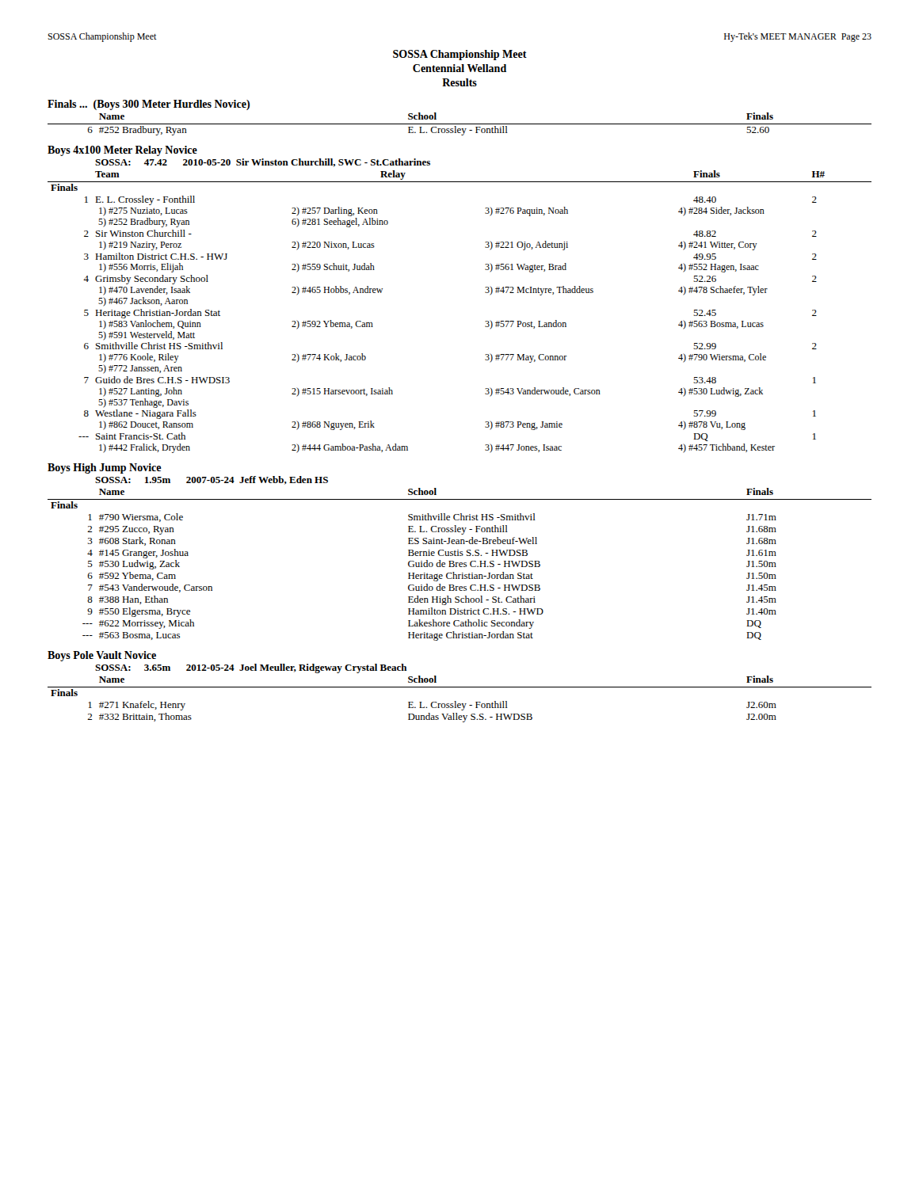SOSSA Championship Meet Hy-Tek's MEET MANAGER Page 23
SOSSA Championship Meet
Centennial Welland
Results
Finals ... (Boys 300 Meter Hurdles Novice)
| | Name | School | Finals |
| --- | --- | --- | --- |
| 6 | #252 Bradbury, Ryan | E. L. Crossley - Fonthill | 52.60 |
Boys 4x100 Meter Relay Novice
SOSSA: 47.42 2010-05-20 Sir Winston Churchill, SWC - St.Catharines
| | Team | Relay | Finals | H# |
| --- | --- | --- | --- | --- |
| Finals |
| 1 | E. L. Crossley - Fonthill | | 48.40 | 2 |
| | / 1) #275 Nuziato, Lucas / 2) #257 Darling, Keon / 3) #276 Paquin, Noah / 4) #284 Sider, Jackson / / 5) #252 Bradbury, Ryan / 6) #281 Seehagel, Albino / / / |
| 2 | Sir Winston Churchill - | | 48.82 | 2 |
| | / 1) #219 Naziry, Peroz / 2) #220 Nixon, Lucas / 3) #221 Ojo, Adetunji / 4) #241 Witter, Cory / |
| 3 | Hamilton District C.H.S. - HW J | | 49.95 | 2 |
| | / 1) #556 Morris, Elijah / 2) #559 Schuit, Judah / 3) #561 Wagter, Brad / 4) #552 Hagen, Isaac / |
| 4 | Grimsby Secondary School | | 52.26 | 2 |
| | / 1) #470 Lavender, Isaak / 2) #465 Hobbs, Andrew / 3) #472 McIntyre, Thaddeus / 4) #478 Schaefer, Tyler / / 5) #467 Jackson, Aaron / / / / |
| 5 | Heritage Christian-Jordan Stat | | 52.45 | 2 |
| | / 1) #583 Vanlochem, Quinn / 2) #592 Ybema, Cam / 3) #577 Post, Landon / 4) #563 Bosma, Lucas / / 5) #591 Westerveld, Matt / / / / |
| 6 | Smithville Christ HS -Smithvil | | 52.99 | 2 |
| | / 1) #776 Koole, Riley / 2) #774 Kok, Jacob / 3) #777 May, Connor / 4) #790 Wiersma, Cole / / 5) #772 Janssen, Aren / / / / |
| 7 | Guido de Bres C.H.S - HWDSI 3 | | 53.48 | 1 |
| | / 1) #527 Lanting, John / 2) #515 Harsevoort, Isaiah / 3) #543 Vanderwoude, Carson / 4) #530 Ludwig, Zack / / 5) #537 Tenhage, Davis / / / / |
| 8 | Westlane - Niagara Falls | | 57.99 | 1 |
| | / 1) #862 Doucet, Ransom / 2) #868 Nguyen, Erik / 3) #873 Peng, Jamie / 4) #878 Vu, Long / |
| --- | Saint Francis-St. Cath | | DQ | 1 |
| | / 1) #442 Fralick, Dryden / 2) #444 Gamboa-Pasha, Adam / 3) #447 Jones, Isaac / 4) #457 Tichband, Kester / |
Boys High Jump Novice
SOSSA: 1.95m 2007-05-24 Jeff Webb, Eden HS
| | Name | School | Finals |
| --- | --- | --- | --- |
| Finals |
| 1 | #790 Wiersma, Cole | Smithville Christ HS -Smithvil | J1.71m |
| 2 | #295 Zucco, Ryan | E. L. Crossley - Fonthill | J1.68m |
| 3 | #608 Stark, Ronan | ES Saint-Jean-de-Brebeuf-Well | J1.68m |
| 4 | #145 Granger, Joshua | Bernie Custis S.S. - HWDSB | J1.61m |
| 5 | #530 Ludwig, Zack | Guido de Bres C.H.S - HWDSB | J1.50m |
| 6 | #592 Ybema, Cam | Heritage Christian-Jordan Stat | J1.50m |
| 7 | #543 Vanderwoude, Carson | Guido de Bres C.H.S - HWDSB | J1.45m |
| 8 | #388 Han, Ethan | Eden High School - St. Cathari | J1.45m |
| 9 | #550 Elgersma, Bryce | Hamilton District C.H.S. - HWD | J1.40m |
| --- | #622 Morrissey, Micah | Lakeshore Catholic Secondary | DQ |
| --- | #563 Bosma, Lucas | Heritage Christian-Jordan Stat | DQ |
Boys Pole Vault Novice
SOSSA: 3.65m 2012-05-24 Joel Meuller, Ridgeway Crystal Beach
| | Name | School | Finals |
| --- | --- | --- | --- |
| Finals |
| 1 | #271 Knafelc, Henry | E. L. Crossley - Fonthill | J2.60m |
| 2 | #332 Brittain, Thomas | Dundas Valley S.S. - HWDSB | J2.00m |